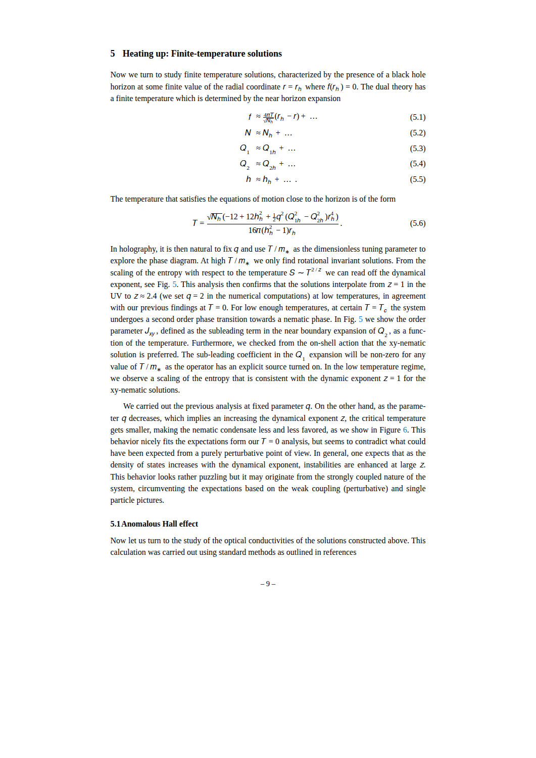5 Heating up: Finite-temperature solutions
Now we turn to study finite temperature solutions, characterized by the presence of a black hole horizon at some finite value of the radial coordinate r=rh where f(rh)=0. The dual theory has a finite temperature which is determined by the near horizon expansion
f
≈4πTNh(rh−r)+…
(5.1)
N
≈Nh+…
(5.2)
Q1
≈Q1h+…
(5.3)
Q2
≈Q2h+…
(5.4)
h
≈hh+….
(5.5)
The temperature that satisfies the equations of motion close to the horizon is of the form
T= Nh ( −12+12hh2 + 12 q2 (Q1h2−Q2h2) rh4 ) 16π(hh2−1)rh .
(5.6)
In holography, it is then natural to fix q and use T/m∗ as the dimensionless tuning parameter to explore the phase diagram. At high T/m∗ we only find rotational invariant solutions. From the scaling of the entropy with respect to the temperature S∼T2/z we can read off the dynamical exponent, see Fig. 5. This analysis then confirms that the solutions interpolate from z=1 in the UV to z≈2.4 (we set q=2 in the numerical computations) at low temperatures, in agreement with our previous findings at T=0. For low enough temperatures, at certain T=Tc the system undergoes a second order phase transition towards a nematic phase. In Fig. 5 we show the order parameter Jxy, defined as the subleading term in the near boundary expansion of Q2, as a function of the temperature. Furthermore, we checked from the on-shell action that the xy-nematic solution is preferred. The sub-leading coefficient in the Q1 expansion will be non-zero for any value of T/m∗ as the operator has an explicit source turned on. In the low temperature regime, we observe a scaling of the entropy that is consistent with the dynamic exponent z=1 for the xy-nematic solutions.
We carried out the previous analysis at fixed parameter q. On the other hand, as the parameter q decreases, which implies an increasing the dynamical exponent z, the critical temperature gets smaller, making the nematic condensate less and less favored, as we show in Figure 6. This behavior nicely fits the expectations form our T=0 analysis, but seems to contradict what could have been expected from a purely perturbative point of view. In general, one expects that as the density of states increases with the dynamical exponent, instabilities are enhanced at large z. This behavior looks rather puzzling but it may originate from the strongly coupled nature of the system, circumventing the expectations based on the weak coupling (perturbative) and single particle pictures.
5.1 Anomalous Hall effect
Now let us turn to the study of the optical conductivities of the solutions constructed above. This calculation was carried out using standard methods as outlined in references
– 9 –